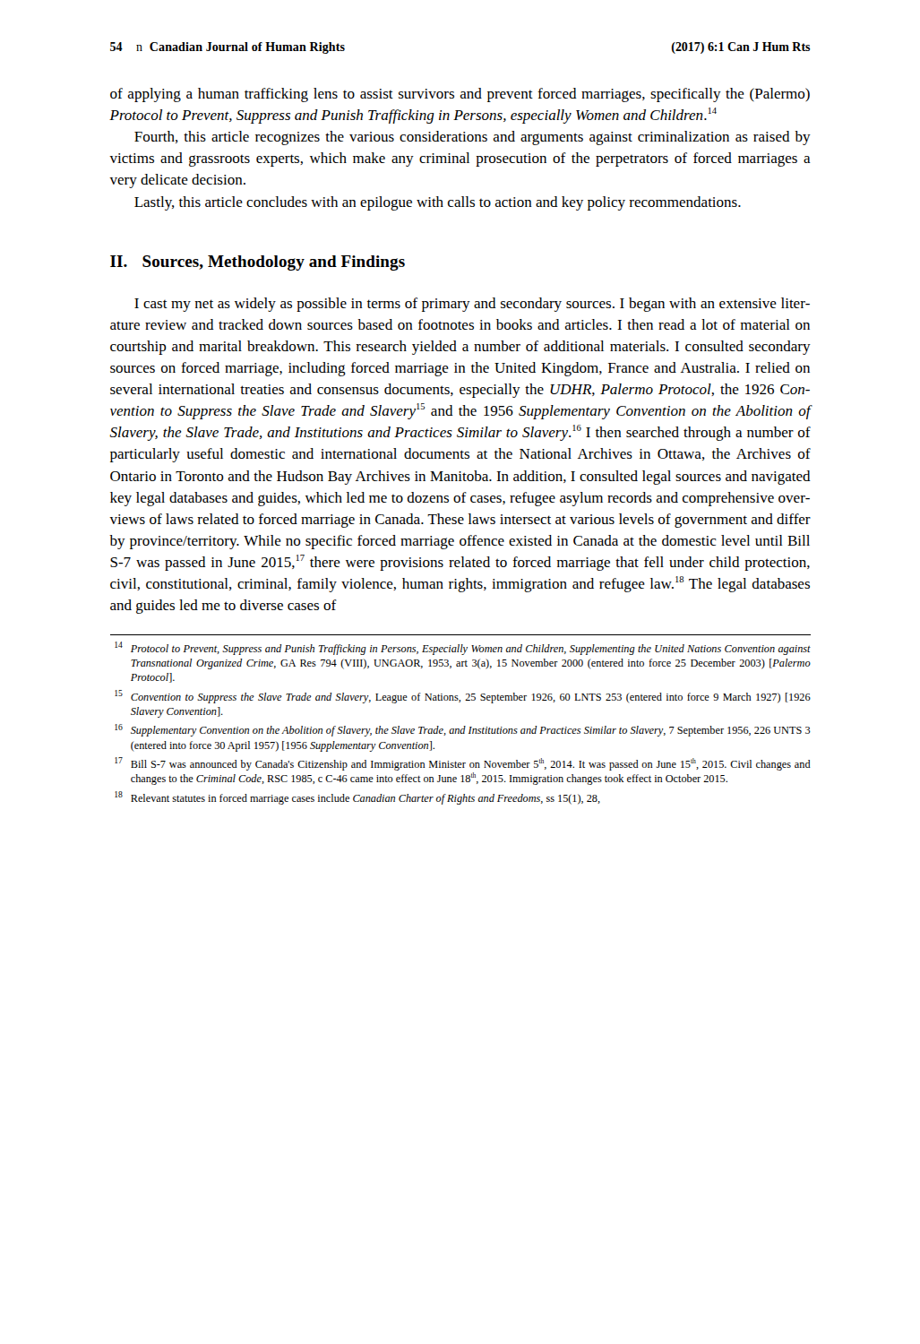54 n Canadian Journal of Human Rights
(2017) 6:1 Can J Hum Rts
of applying a human trafficking lens to assist survivors and prevent forced marriages, specifically the (Palermo) Protocol to Prevent, Suppress and Punish Trafficking in Persons, especially Women and Children.14
Fourth, this article recognizes the various considerations and arguments against criminalization as raised by victims and grassroots experts, which make any criminal prosecution of the perpetrators of forced marriages a very delicate decision.
Lastly, this article concludes with an epilogue with calls to action and key policy recommendations.
II. Sources, Methodology and Findings
I cast my net as widely as possible in terms of primary and secondary sources. I began with an extensive literature review and tracked down sources based on footnotes in books and articles. I then read a lot of material on courtship and marital breakdown. This research yielded a number of additional materials. I consulted secondary sources on forced marriage, including forced marriage in the United Kingdom, France and Australia. I relied on several international treaties and consensus documents, especially the UDHR, Palermo Protocol, the 1926 Convention to Suppress the Slave Trade and Slavery15 and the 1956 Supplementary Convention on the Abolition of Slavery, the Slave Trade, and Institutions and Practices Similar to Slavery.16 I then searched through a number of particularly useful domestic and international documents at the National Archives in Ottawa, the Archives of Ontario in Toronto and the Hudson Bay Archives in Manitoba. In addition, I consulted legal sources and navigated key legal databases and guides, which led me to dozens of cases, refugee asylum records and comprehensive overviews of laws related to forced marriage in Canada. These laws intersect at various levels of government and differ by province/territory. While no specific forced marriage offence existed in Canada at the domestic level until Bill S-7 was passed in June 2015,17 there were provisions related to forced marriage that fell under child protection, civil, constitutional, criminal, family violence, human rights, immigration and refugee law.18 The legal databases and guides led me to diverse cases of
Protocol to Prevent, Suppress and Punish Trafficking in Persons, Especially Women and Children, Supplementing the United Nations Convention against Transnational Organized Crime, GA Res 794 (VIII), UNGAOR, 1953, art 3(a), 15 November 2000 (entered into force 25 December 2003) [Palermo Protocol].
Convention to Suppress the Slave Trade and Slavery, League of Nations, 25 September 1926, 60 LNTS 253 (entered into force 9 March 1927) [1926 Slavery Convention].
Supplementary Convention on the Abolition of Slavery, the Slave Trade, and Institutions and Practices Similar to Slavery, 7 September 1956, 226 UNTS 3 (entered into force 30 April 1957) [1956 Supplementary Convention].
Bill S-7 was announced by Canada's Citizenship and Immigration Minister on November 5th, 2014. It was passed on June 15th, 2015. Civil changes and changes to the Criminal Code, RSC 1985, c C-46 came into effect on June 18th, 2015. Immigration changes took effect in October 2015.
Relevant statutes in forced marriage cases include Canadian Charter of Rights and Freedoms, ss 15(1), 28,